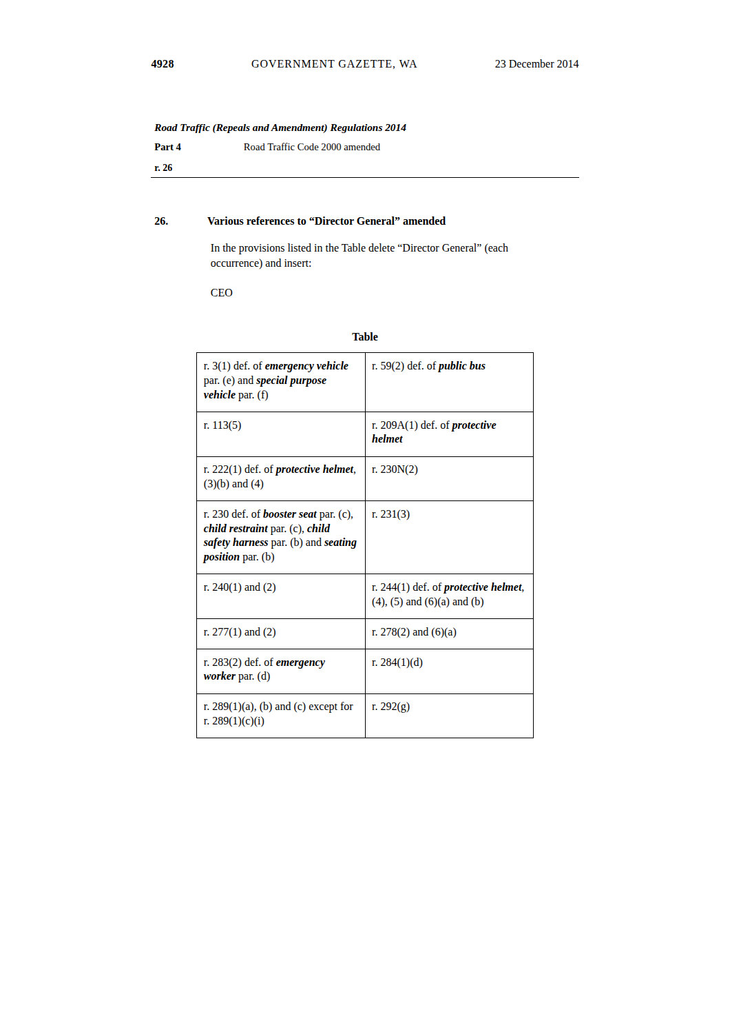4928
GOVERNMENT GAZETTE, WA
23 December 2014
Road Traffic (Repeals and Amendment) Regulations 2014
Part 4
Road Traffic Code 2000 amended
r. 26
26.
Various references to “Director General” amended
In the provisions listed in the Table delete “Director General” (each occurrence) and insert:
CEO
Table
| r. 3(1) def. of emergency vehicle par. (e) and special purpose vehicle par. (f) | r. 59(2) def. of public bus |
| r. 113(5) | r. 209A(1) def. of protective helmet |
| r. 222(1) def. of protective helmet , (3)(b) and (4) | r. 230N(2) |
| r. 230 def. of booster seat par. (c), child restraint par. (c), child safety harness par. (b) and seating position par. (b) | r. 231(3) |
| r. 240(1) and (2) | r. 244(1) def. of protective helmet , (4), (5) and (6)(a) and (b) |
| r. 277(1) and (2) | r. 278(2) and (6)(a) |
| r. 283(2) def. of emergency worker par. (d) | r. 284(1)(d) |
| r. 289(1)(a), (b) and (c) except for r. 289(1)(c)(i) | r. 292(g) |